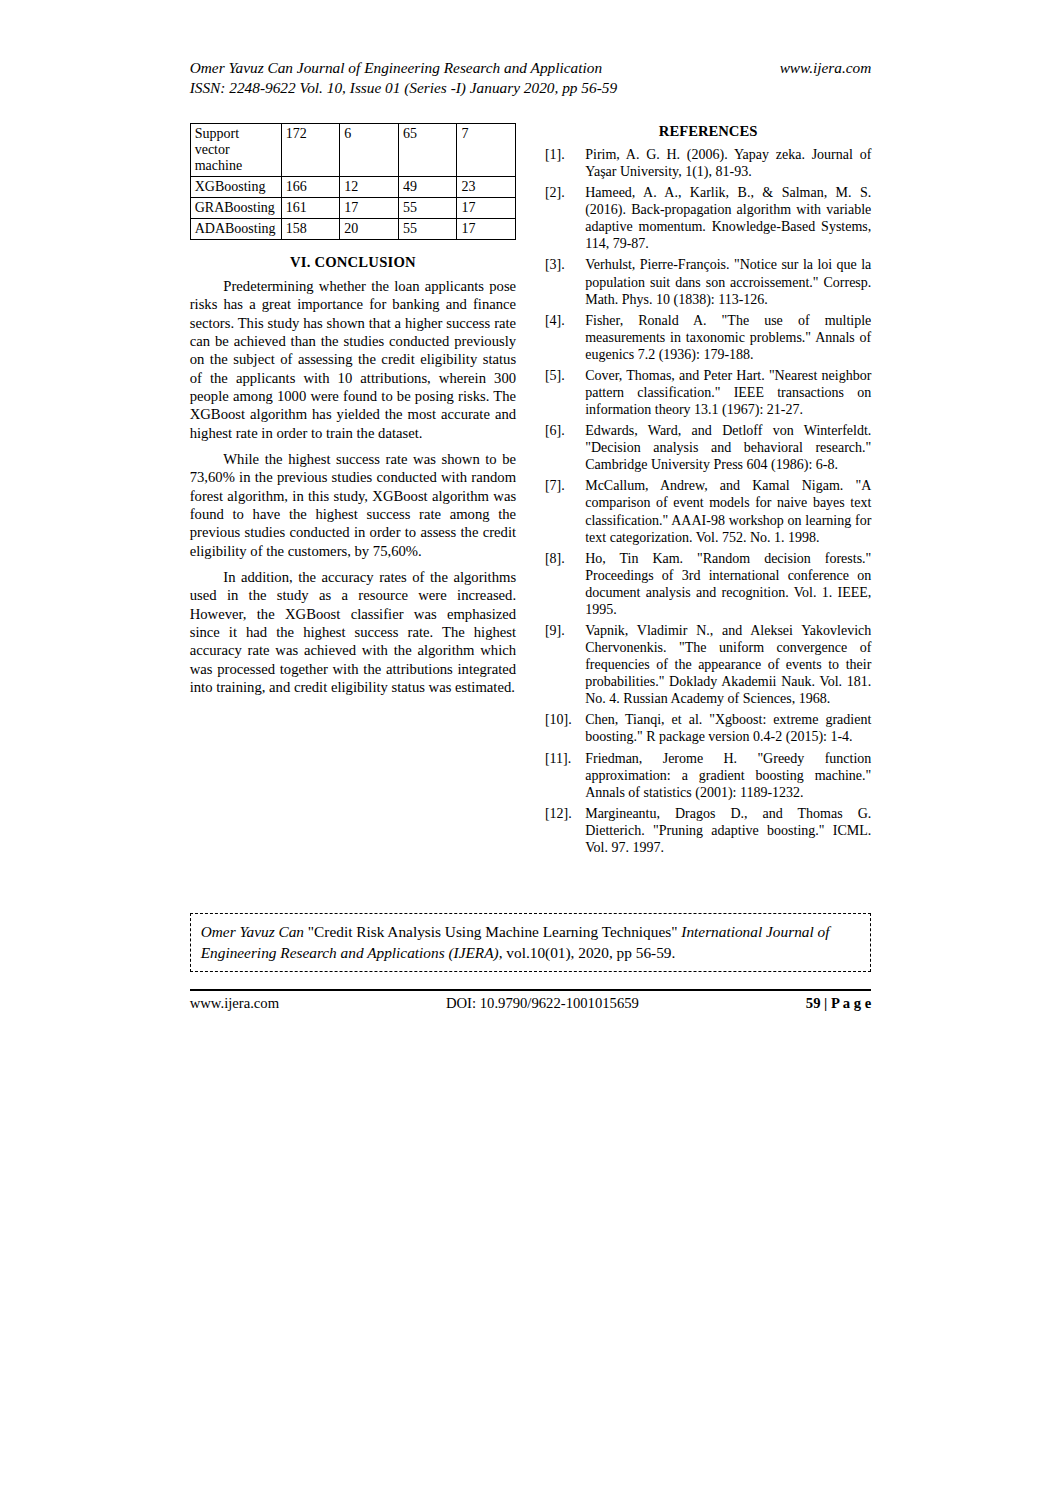Omer Yavuz Can Journal of Engineering Research and Application www.ijera.com
ISSN: 2248-9622 Vol. 10, Issue 01 (Series -I) January 2020, pp 56-59
| Support vector machine | 172 | 6 | 65 | 7 |
| XGBoosting | 166 | 12 | 49 | 23 |
| GRABoosting | 161 | 17 | 55 | 17 |
| ADABoosting | 158 | 20 | 55 | 17 |
VI. CONCLUSION
Predetermining whether the loan applicants pose risks has a great importance for banking and finance sectors. This study has shown that a higher success rate can be achieved than the studies conducted previously on the subject of assessing the credit eligibility status of the applicants with 10 attributions, wherein 300 people among 1000 were found to be posing risks. The XGBoost algorithm has yielded the most accurate and highest rate in order to train the dataset.
While the highest success rate was shown to be 73,60% in the previous studies conducted with random forest algorithm, in this study, XGBoost algorithm was found to have the highest success rate among the previous studies conducted in order to assess the credit eligibility of the customers, by 75,60%.
In addition, the accuracy rates of the algorithms used in the study as a resource were increased. However, the XGBoost classifier was emphasized since it had the highest success rate. The highest accuracy rate was achieved with the algorithm which was processed together with the attributions integrated into training, and credit eligibility status was estimated.
REFERENCES
[1]. Pirim, A. G. H. (2006). Yapay zeka. Journal of Yaşar University, 1(1), 81-93.
[2]. Hameed, A. A., Karlik, B., & Salman, M. S. (2016). Back-propagation algorithm with variable adaptive momentum. Knowledge-Based Systems, 114, 79-87.
[3]. Verhulst, Pierre-François. "Notice sur la loi que la population suit dans son accroissement." Corresp. Math. Phys. 10 (1838): 113-126.
[4]. Fisher, Ronald A. "The use of multiple measurements in taxonomic problems." Annals of eugenics 7.2 (1936): 179-188.
[5]. Cover, Thomas, and Peter Hart. "Nearest neighbor pattern classification." IEEE transactions on information theory 13.1 (1967): 21-27.
[6]. Edwards, Ward, and Detloff von Winterfeldt. "Decision analysis and behavioral research." Cambridge University Press 604 (1986): 6-8.
[7]. McCallum, Andrew, and Kamal Nigam. "A comparison of event models for naive bayes text classification." AAAI-98 workshop on learning for text categorization. Vol. 752. No. 1. 1998.
[8]. Ho, Tin Kam. "Random decision forests." Proceedings of 3rd international conference on document analysis and recognition. Vol. 1. IEEE, 1995.
[9]. Vapnik, Vladimir N., and Aleksei Yakovlevich Chervonenkis. "The uniform convergence of frequencies of the appearance of events to their probabilities." Doklady Akademii Nauk. Vol. 181. No. 4. Russian Academy of Sciences, 1968.
[10]. Chen, Tianqi, et al. "Xgboost: extreme gradient boosting." R package version 0.4-2 (2015): 1-4.
[11]. Friedman, Jerome H. "Greedy function approximation: a gradient boosting machine." Annals of statistics (2001): 1189-1232.
[12]. Margineantu, Dragos D., and Thomas G. Dietterich. "Pruning adaptive boosting." ICML. Vol. 97. 1997.
Omer Yavuz Can "Credit Risk Analysis Using Machine Learning Techniques" International Journal of Engineering Research and Applications (IJERA), vol.10(01), 2020, pp 56-59.
www.ijera.com
DOI: 10.9790/9622-1001015659
59 | P a g e